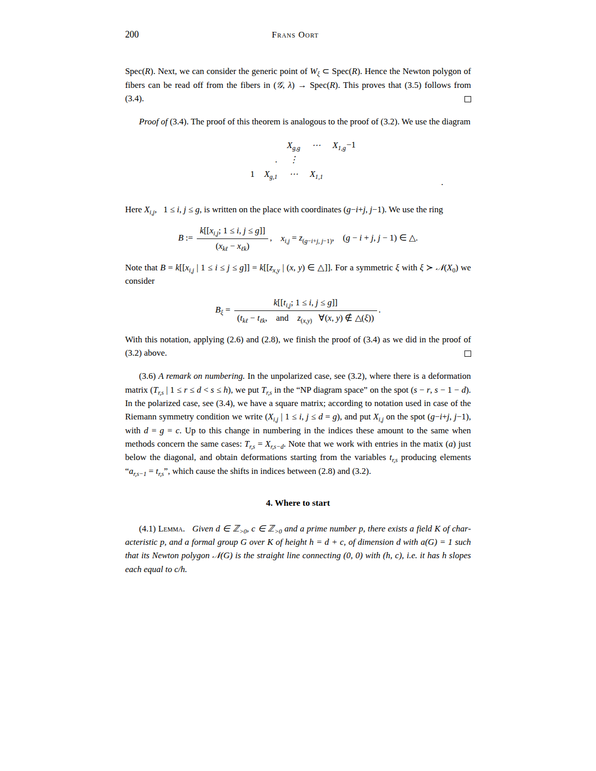200
Frans Oort
Spec(R). Next, we can consider the generic point of Wξ ⊂ Spec(R). Hence the Newton polygon of fibers can be read off from the fibers in (𝒢, λ) → Spec(R). This proves that (3.5) follows from (3.4).
Proof of (3.4). The proof of this theorem is analogous to the proof of (3.2). We use the diagram
−1
| | | X g,g | ⋯ | X 1,g |
| | . | ⋮ | | |
| 1 | X g,1 | ⋯ | X 1,1 | |
.
Here Xi,j, 1 ≤ i, j ≤ g, is written on the place with coordinates (g−i+j, j−1). We use the ring
B := k[[xi,j; 1 ≤ i, j ≤ g]] (xkℓ − xℓk) , xi,j = z(g−i+j, j−1), (g − i + j, j − 1) ∈ △.
Note that B = k[[xi,j | 1 ≤ i ≤ j ≤ g]] = k[[zx,y | (x, y) ∈ △]]. For a symmetric ξ with ξ ≻ 𝒩(X0) we consider
Bξ = k[[ti,j; 1 ≤ i, j ≤ g]] (tkℓ − tℓk, and z(x,y) ∀(x, y) ∉ △(ξ)) .
With this notation, applying (2.6) and (2.8), we finish the proof of (3.4) as we did in the proof of (3.2) above.
(3.6) A remark on numbering. In the unpolarized case, see (3.2), where there is a deformation matrix (Tr,s | 1 ≤ r ≤ d < s ≤ h), we put Tr,s in the “NP diagram space” on the spot (s − r, s − 1 − d). In the polarized case, see (3.4), we have a square matrix; according to notation used in case of the Riemann symmetry condition we write (Xi,j | 1 ≤ i, j ≤ d = g), and put Xi,j on the spot (g−i+j, j−1), with d = g = c. Up to this change in numbering in the indices these amount to the same when methods concern the same cases: Tr,s = Xr,s−d. Note that we work with entries in the matix (a) just below the diagonal, and obtain deformations starting from the variables tr,s producing elements “ar,s−1 = tr,s”, which cause the shifts in indices between (2.8) and (3.2).
4. Where to start
(4.1) Lemma. Given d ∈ ℤ>0, c ∈ ℤ>0 and a prime number p, there exists a field K of characteristic p, and a formal group G over K of height h = d + c, of dimension d with a(G) = 1 such that its Newton polygon 𝒩(G) is the straight line connecting (0, 0) with (h, c), i.e. it has h slopes each equal to c/h.